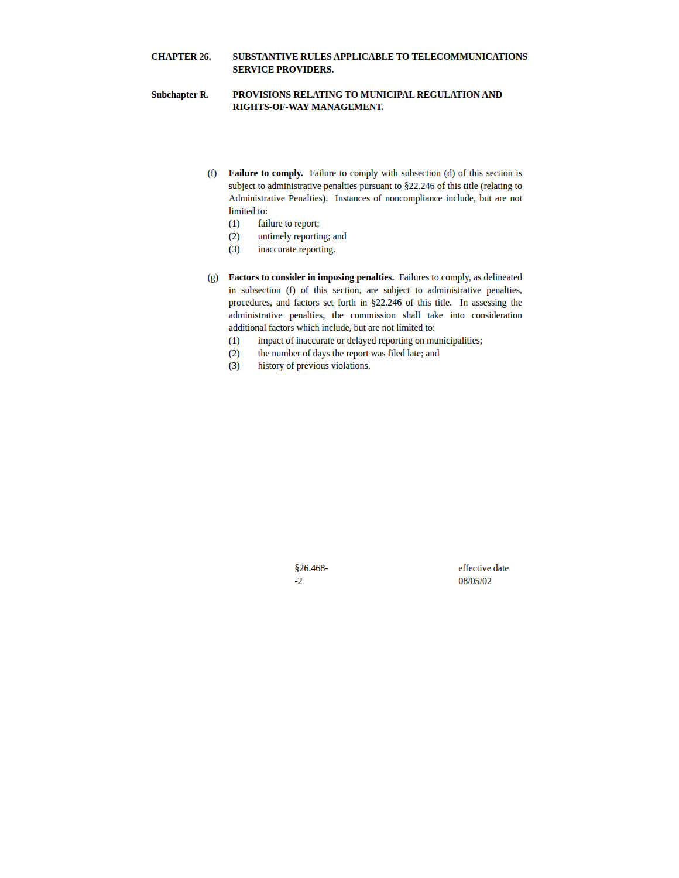CHAPTER 26.
SUBSTANTIVE RULES APPLICABLE TO TELECOMMUNICATIONSSERVICE PROVIDERS.
Subchapter R.
PROVISIONS RELATING TO MUNICIPAL REGULATION ANDRIGHTS-OF-WAY MANAGEMENT.
(f)
Failure to comply. Failure to comply with subsection (d) of this section is subject to administrative penalties pursuant to §22.246 of this title (relating to Administrative Penalties). Instances of noncompliance include, but are not limited to:
(1) failure to report;
(2) untimely reporting; and
(3) inaccurate reporting.
(g)
Factors to consider in imposing penalties. Failures to comply, as delineated in subsection (f) of this section, are subject to administrative penalties, procedures, and factors set forth in §22.246 of this title. In assessing the administrative penalties, the commission shall take into consideration additional factors which include, but are not limited to:
(1) impact of inaccurate or delayed reporting on municipalities;
(2) the number of days the report was filed late; and
(3) history of previous violations.
§26.468--2 effective date 08/05/02